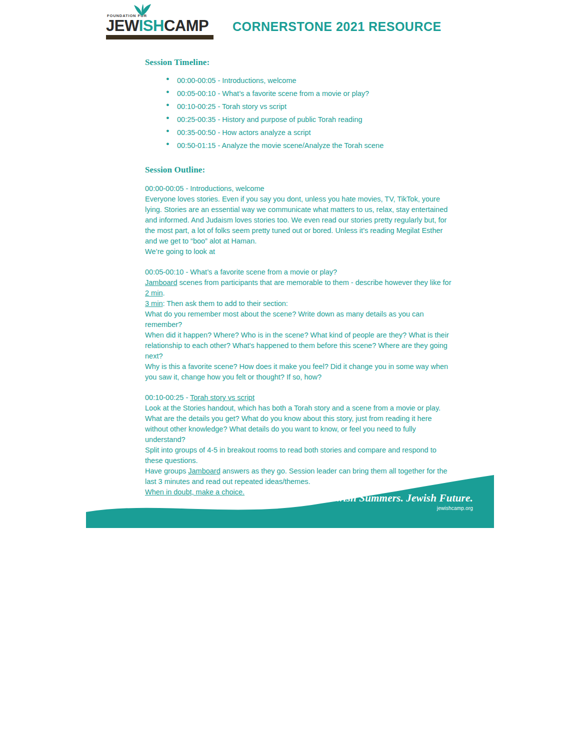FOUNDATION FOR
JEW ISH CAMP
CORNERSTONE 2021 RESOURCE
Session Timeline:
00:00-00:05 - Introductions, welcome
00:05-00:10 - What’s a favorite scene from a movie or play?
00:10-00:25 - Torah story vs script
00:25-00:35 - History and purpose of public Torah reading
00:35-00:50 - How actors analyze a script
00:50-01:15 - Analyze the movie scene/Analyze the Torah scene
Session Outline:
00:00-00:05 - Introductions, welcome
Everyone loves stories. Even if you say you dont, unless you hate movies, TV, TikTok, youre lying. Stories are an essential way we communicate what matters to us, relax, stay entertained and informed. And Judaism loves stories too. We even read our stories pretty regularly but, for the most part, a lot of folks seem pretty tuned out or bored. Unless it’s reading Megilat Esther and we get to “boo” alot at Haman.
We’re going to look at
00:05-00:10 - What’s a favorite scene from a movie or play?
Jamboard scenes from participants that are memorable to them - describe however they like for 2 min.
3 min: Then ask them to add to their section:
What do you remember most about the scene? Write down as many details as you can remember?
When did it happen? Where? Who is in the scene? What kind of people are they? What is their relationship to each other? What's happened to them before this scene? Where are they going next?
Why is this a favorite scene? How does it make you feel? Did it change you in some way when you saw it, change how you felt or thought? If so, how?
00:10-00:25 - Torah story vs script
Look at the Stories handout, which has both a Torah story and a scene from a movie or play.
What are the details you get? What do you know about this story, just from reading it here without other knowledge? What details do you want to know, or feel you need to fully understand?
Split into groups of 4-5 in breakout rooms to read both stories and compare and respond to these questions.
Have groups Jamboard answers as they go. Session leader can bring them all together for the last 3 minutes and read out repeated ideas/themes.
When in doubt, make a choice.
Jewish Summers. Jewish Future.
jewishcamp.org